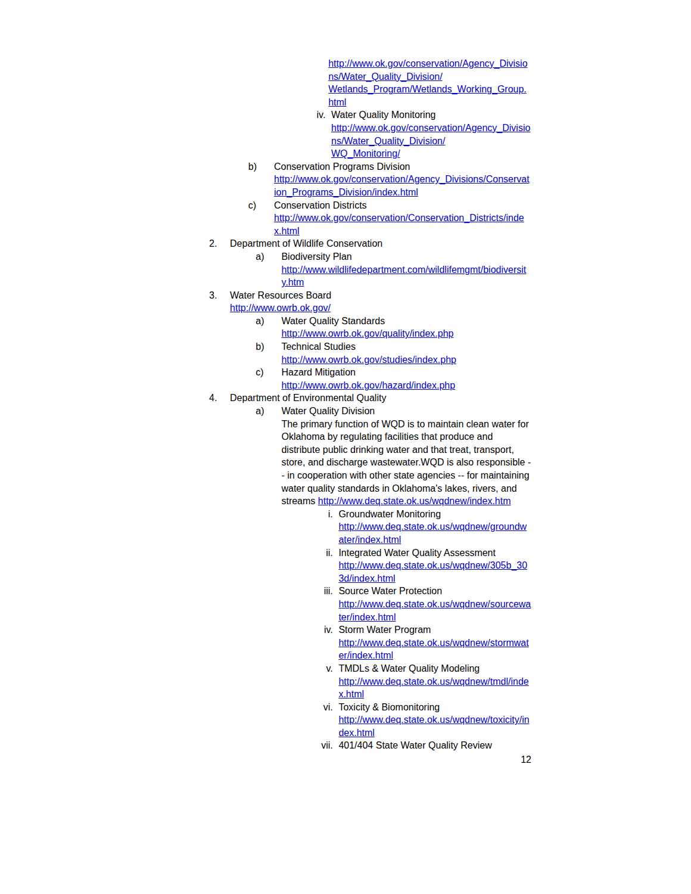http://www.ok.gov/conservation/Agency_Divisions/Water_Quality_Division/
Wetlands_Program/Wetlands_Working_Group.html
Water Quality Monitoring
http://www.ok.gov/conservation/Agency_Divisions/Water_Quality_Division/
WQ_Monitoring/
Conservation Programs Division
http://www.ok.gov/conservation/Agency_Divisions/Conservation_Programs_Division/index.html
Conservation Districts
http://www.ok.gov/conservation/Conservation_Districts/index.html
Department of Wildlife Conservation
Biodiversity Plan
http://www.wildlifedepartment.com/wildlifemgmt/biodiversity.htm
Water Resources Board
http://www.owrb.ok.gov/
Water Quality Standards
http://www.owrb.ok.gov/quality/index.php
Technical Studies
http://www.owrb.ok.gov/studies/index.php
Hazard Mitigation
http://www.owrb.ok.gov/hazard/index.php
Department of Environmental Quality
Water Quality Division
The primary function of WQD is to maintain clean water for Oklahoma by regulating facilities that produce and distribute public drinking water and that treat, transport, store, and discharge wastewater.WQD is also responsible -- in cooperation with other state agencies -- for maintaining water quality standards in Oklahoma's lakes, rivers, and streams http://www.deq.state.ok.us/wqdnew/index.htm
Groundwater Monitoring
http://www.deq.state.ok.us/wqdnew/groundwater/index.html
Integrated Water Quality Assessment
http://www.deq.state.ok.us/wqdnew/305b_303d/index.html
Source Water Protection
http://www.deq.state.ok.us/wqdnew/sourcewater/index.html
Storm Water Program
http://www.deq.state.ok.us/wqdnew/stormwater/index.html
TMDLs & Water Quality Modeling
http://www.deq.state.ok.us/wqdnew/tmdl/index.html
Toxicity & Biomonitoring
http://www.deq.state.ok.us/wqdnew/toxicity/index.html
401/404 State Water Quality Review
12